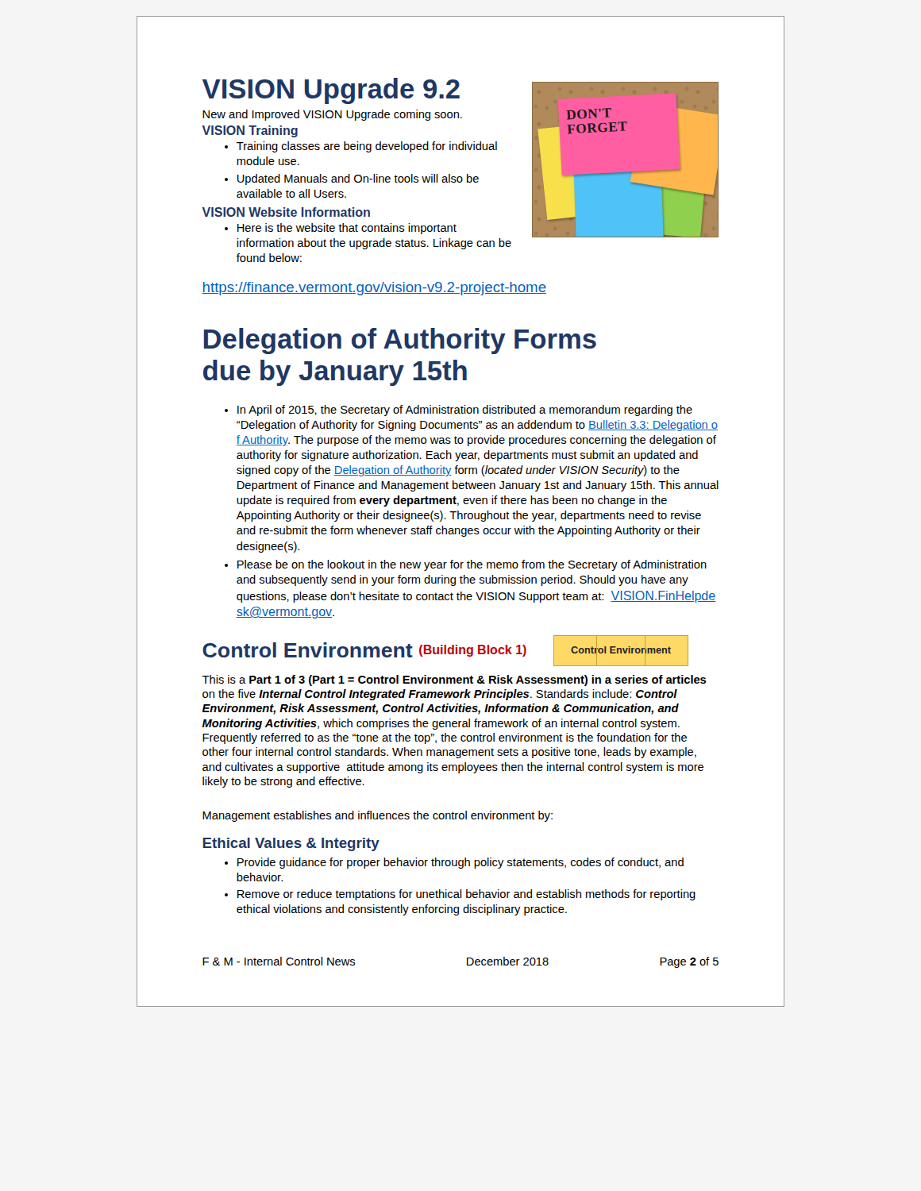DON'T
FORGET
VISION Upgrade 9.2
New and Improved VISION Upgrade coming soon.
VISION Training
Training classes are being developed for individual module use.
Updated Manuals and On-line tools will also be available to all Users.
VISION Website Information
Here is the website that contains important information about the upgrade status. Linkage can be found below:
https://finance.vermont.gov/vision-v9.2-project-home
Delegation of Authority Forms due by January 15th
In April of 2015, the Secretary of Administration distributed a memorandum regarding the “Delegation of Authority for Signing Documents” as an addendum to Bulletin 3.3: Delegation of Authority. The purpose of the memo was to provide procedures concerning the delegation of authority for signature authorization. Each year, departments must submit an updated and signed copy of the Delegation of Authority form (located under VISION Security) to the Department of Finance and Management between January 1st and January 15th. This annual update is required from every department, even if there has been no change in the Appointing Authority or their designee(s). Throughout the year, departments need to revise and re-submit the form whenever staff changes occur with the Appointing Authority or their designee(s).
Please be on the lookout in the new year for the memo from the Secretary of Administration and subsequently send in your form during the submission period. Should you have any questions, please don’t hesitate to contact the VISION Support team at: VISION.FinHelpdesk@vermont.gov.
Control Environment
(Building Block 1) Control Environment
This is a Part 1 of 3 (Part 1 = Control Environment & Risk Assessment) in a series of articles on the five Internal Control Integrated Framework Principles. Standards include: Control Environment, Risk Assessment, Control Activities, Information & Communication, and Monitoring Activities, which comprises the general framework of an internal control system. Frequently referred to as the “tone at the top”, the control environment is the foundation for the other four internal control standards. When management sets a positive tone, leads by example, and cultivates a supportive attitude among its employees then the internal control system is more likely to be strong and effective.
Management establishes and influences the control environment by:
Ethical Values & Integrity
Provide guidance for proper behavior through policy statements, codes of conduct, and behavior.
Remove or reduce temptations for unethical behavior and establish methods for reporting ethical violations and consistently enforcing disciplinary practice.
F & M - Internal Control News
December 2018
Page 2 of 5